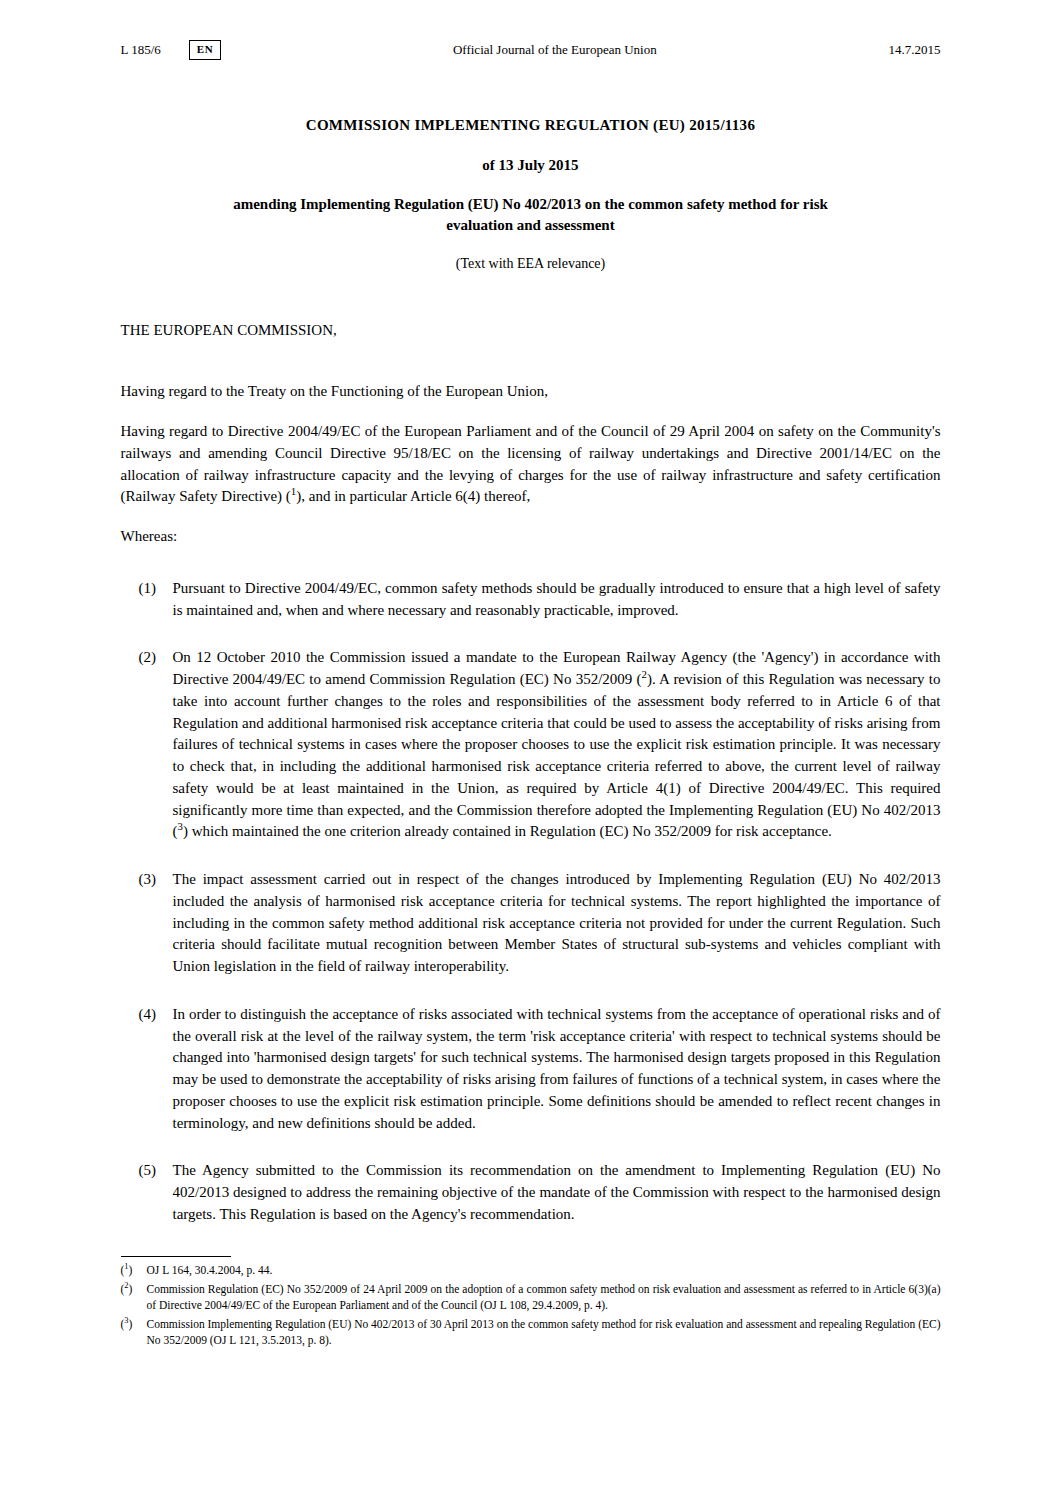L 185/6 EN
Official Journal of the European Union
14.7.2015
COMMISSION IMPLEMENTING REGULATION (EU) 2015/1136
of 13 July 2015
amending Implementing Regulation (EU) No 402/2013 on the common safety method for risk
evaluation and assessment
(Text with EEA relevance)
THE EUROPEAN COMMISSION,
Having regard to the Treaty on the Functioning of the European Union,
Having regard to Directive 2004/49/EC of the European Parliament and of the Council of 29 April 2004 on safety on the Community's railways and amending Council Directive 95/18/EC on the licensing of railway undertakings and Directive 2001/14/EC on the allocation of railway infrastructure capacity and the levying of charges for the use of railway infrastructure and safety certification (Railway Safety Directive) (1), and in particular Article 6(4) thereof,
Whereas:
(1)
Pursuant to Directive 2004/49/EC, common safety methods should be gradually introduced to ensure that a high level of safety is maintained and, when and where necessary and reasonably practicable, improved.
(2)
On 12 October 2010 the Commission issued a mandate to the European Railway Agency (the 'Agency') in accordance with Directive 2004/49/EC to amend Commission Regulation (EC) No 352/2009 (2). A revision of this Regulation was necessary to take into account further changes to the roles and responsibilities of the assessment body referred to in Article 6 of that Regulation and additional harmonised risk acceptance criteria that could be used to assess the acceptability of risks arising from failures of technical systems in cases where the proposer chooses to use the explicit risk estimation principle. It was necessary to check that, in including the additional harmonised risk acceptance criteria referred to above, the current level of railway safety would be at least maintained in the Union, as required by Article 4(1) of Directive 2004/49/EC. This required significantly more time than expected, and the Commission therefore adopted the Implementing Regulation (EU) No 402/2013 (3) which maintained the one criterion already contained in Regulation (EC) No 352/2009 for risk acceptance.
(3)
The impact assessment carried out in respect of the changes introduced by Implementing Regulation (EU) No 402/2013 included the analysis of harmonised risk acceptance criteria for technical systems. The report highlighted the importance of including in the common safety method additional risk acceptance criteria not provided for under the current Regulation. Such criteria should facilitate mutual recognition between Member States of structural sub-systems and vehicles compliant with Union legislation in the field of railway interoperability.
(4)
In order to distinguish the acceptance of risks associated with technical systems from the acceptance of operational risks and of the overall risk at the level of the railway system, the term 'risk acceptance criteria' with respect to technical systems should be changed into 'harmonised design targets' for such technical systems. The harmonised design targets proposed in this Regulation may be used to demonstrate the acceptability of risks arising from failures of functions of a technical system, in cases where the proposer chooses to use the explicit risk estimation principle. Some definitions should be amended to reflect recent changes in terminology, and new definitions should be added.
(5)
The Agency submitted to the Commission its recommendation on the amendment to Implementing Regulation (EU) No 402/2013 designed to address the remaining objective of the mandate of the Commission with respect to the harmonised design targets. This Regulation is based on the Agency's recommendation.
(1)
OJ L 164, 30.4.2004, p. 44.
(2)
Commission Regulation (EC) No 352/2009 of 24 April 2009 on the adoption of a common safety method on risk evaluation and assessment as referred to in Article 6(3)(a) of Directive 2004/49/EC of the European Parliament and of the Council (OJ L 108, 29.4.2009, p. 4).
(3)
Commission Implementing Regulation (EU) No 402/2013 of 30 April 2013 on the common safety method for risk evaluation and assessment and repealing Regulation (EC) No 352/2009 (OJ L 121, 3.5.2013, p. 8).